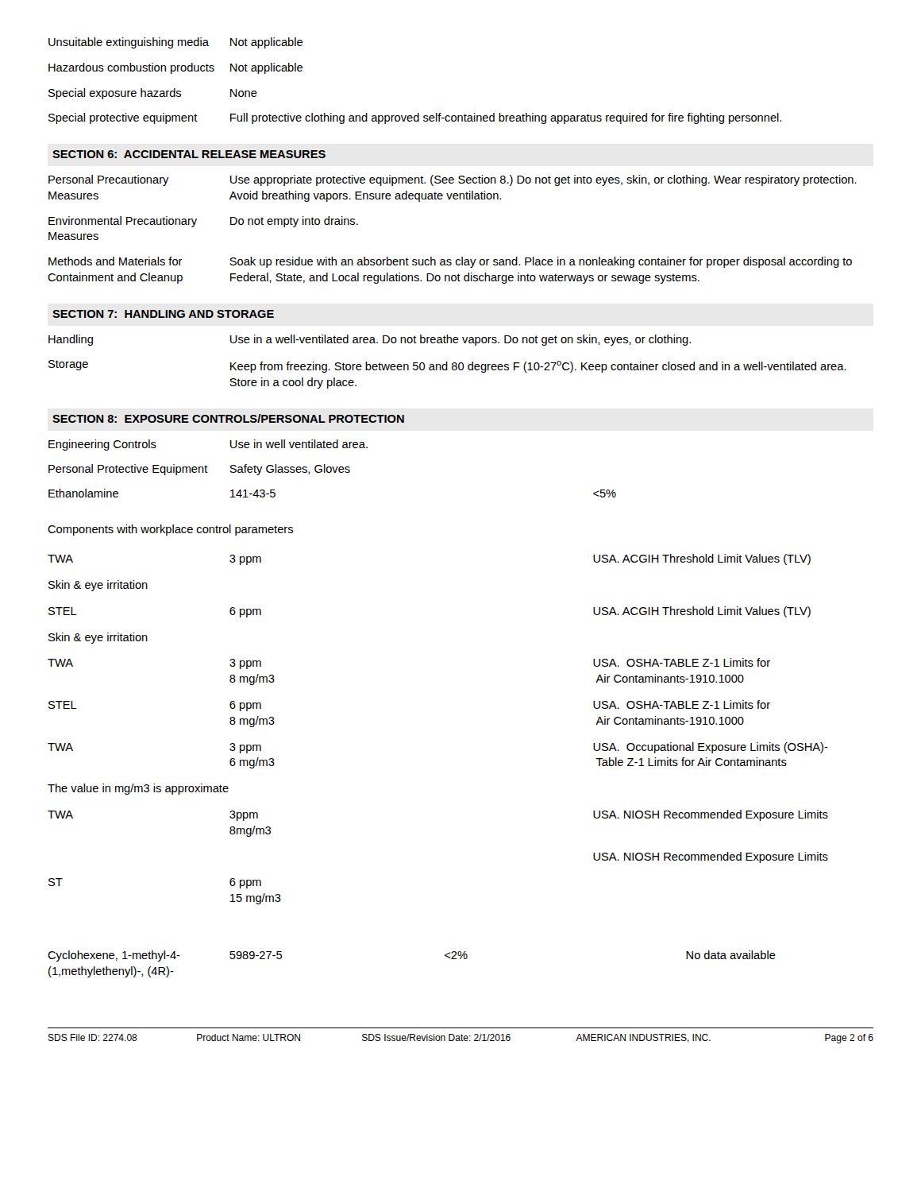| Unsuitable extinguishing media | Not applicable |
| Hazardous combustion products | Not applicable |
| Special exposure hazards | None |
| Special protective equipment | Full protective clothing and approved self-contained breathing apparatus required for fire fighting personnel. |
SECTION 6: ACCIDENTAL RELEASE MEASURES
| Personal Precautionary Measures | Use appropriate protective equipment. (See Section 8.) Do not get into eyes, skin, or clothing. Wear respiratory protection. Avoid breathing vapors. Ensure adequate ventilation. |
| Environmental Precautionary Measures | Do not empty into drains. |
| Methods and Materials for Containment and Cleanup | Soak up residue with an absorbent such as clay or sand. Place in a nonleaking container for proper disposal according to Federal, State, and Local regulations. Do not discharge into waterways or sewage systems. |
SECTION 7: HANDLING AND STORAGE
| Handling | Use in a well-ventilated area. Do not breathe vapors. Do not get on skin, eyes, or clothing. |
| Storage | Keep from freezing. Store between 50 and 80 degrees F (10-27 o C). Keep container closed and in a well-ventilated area. Store in a cool dry place. |
SECTION 8: EXPOSURE CONTROLS/PERSONAL PROTECTION
| Engineering Controls | Use in well ventilated area. |
| Personal Protective Equipment | Safety Glasses, Gloves |
| Ethanolamine | 141-43-5 | | <5% |
Components with workplace control parameters
| TWA | 3 ppm | | USA. ACGIH Threshold Limit Values (TLV) |
| Skin & eye irritation |
| STEL | 6 ppm | | USA. ACGIH Threshold Limit Values (TLV) |
| Skin & eye irritation |
| TWA | 3 ppm 8 mg/m3 | | USA. OSHA-TABLE Z-1 Limits for Air Contaminants-1910.1000 |
| STEL | 6 ppm 8 mg/m3 | | USA. OSHA-TABLE Z-1 Limits for Air Contaminants-1910.1000 |
| TWA | 3 ppm 6 mg/m3 | | USA. Occupational Exposure Limits (OSHA)- Table Z-1 Limits for Air Contaminants |
| The value in mg/m3 is approximate |
| TWA | 3ppm 8mg/m3 | | USA. NIOSH Recommended Exposure Limits |
| | | | USA. NIOSH Recommended Exposure Limits |
| ST | 6 ppm 15 mg/m3 | | |
| Cyclohexene, 1-methyl-4-(1,methylethenyl)-, (4R)- | 5989-27-5 | <2% | No data available |
| SDS File ID: 2274.08 | Product Name: ULTRON | SDS Issue/Revision Date: 2/1/2016 | AMERICAN INDUSTRIES, INC. | Page 2 of 6 |